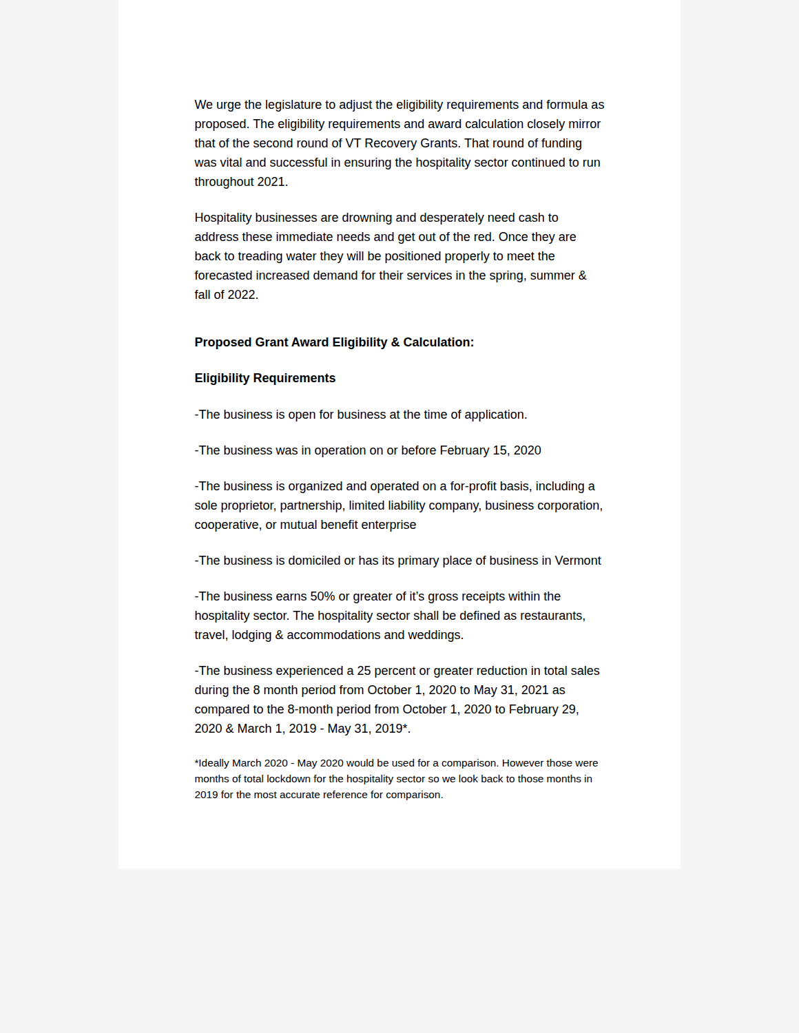We urge the legislature to adjust the eligibility requirements and formula as proposed. The eligibility requirements and award calculation closely mirror that of the second round of VT Recovery Grants. That round of funding was vital and successful in ensuring the hospitality sector continued to run throughout 2021.
Hospitality businesses are drowning and desperately need cash to address these immediate needs and get out of the red. Once they are back to treading water they will be positioned properly to meet the forecasted increased demand for their services in the spring, summer & fall of 2022.
Proposed Grant Award Eligibility & Calculation:
Eligibility Requirements
-The business is open for business at the time of application.
-The business was in operation on or before February 15, 2020
-The business is organized and operated on a for-profit basis, including a sole proprietor, partnership, limited liability company, business corporation, cooperative, or mutual benefit enterprise
-The business is domiciled or has its primary place of business in Vermont
-The business earns 50% or greater of it’s gross receipts within the hospitality sector. The hospitality sector shall be defined as restaurants, travel, lodging & accommodations and weddings.
-The business experienced a 25 percent or greater reduction in total sales during the 8 month period from October 1, 2020 to May 31, 2021 as compared to the 8-month period from October 1, 2020 to February 29, 2020 & March 1, 2019 - May 31, 2019*.
*Ideally March 2020 - May 2020 would be used for a comparison. However those were months of total lockdown for the hospitality sector so we look back to those months in 2019 for the most accurate reference for comparison.